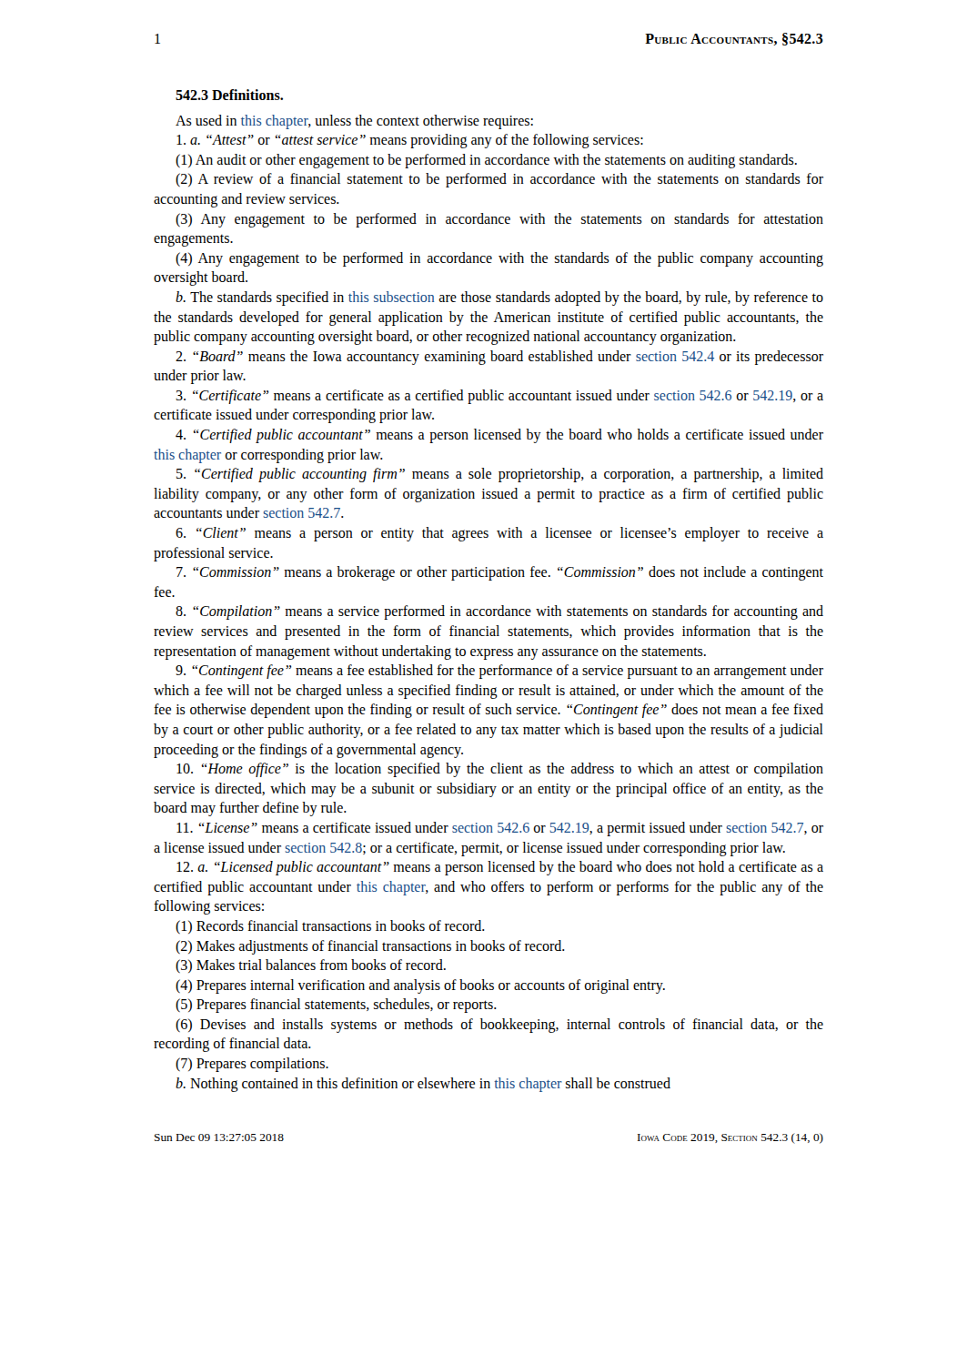1 Public Accountants, §542.3
542.3 Definitions.
As used in this chapter, unless the context otherwise requires:
1. a. “Attest” or “attest service” means providing any of the following services:
(1) An audit or other engagement to be performed in accordance with the statements on auditing standards.
(2) A review of a financial statement to be performed in accordance with the statements on standards for accounting and review services.
(3) Any engagement to be performed in accordance with the statements on standards for attestation engagements.
(4) Any engagement to be performed in accordance with the standards of the public company accounting oversight board.
b. The standards specified in this subsection are those standards adopted by the board, by rule, by reference to the standards developed for general application by the American institute of certified public accountants, the public company accounting oversight board, or other recognized national accountancy organization.
2. “Board” means the Iowa accountancy examining board established under section 542.4 or its predecessor under prior law.
3. “Certificate” means a certificate as a certified public accountant issued under section 542.6 or 542.19, or a certificate issued under corresponding prior law.
4. “Certified public accountant” means a person licensed by the board who holds a certificate issued under this chapter or corresponding prior law.
5. “Certified public accounting firm” means a sole proprietorship, a corporation, a partnership, a limited liability company, or any other form of organization issued a permit to practice as a firm of certified public accountants under section 542.7.
6. “Client” means a person or entity that agrees with a licensee or licensee’s employer to receive a professional service.
7. “Commission” means a brokerage or other participation fee. “Commission” does not include a contingent fee.
8. “Compilation” means a service performed in accordance with statements on standards for accounting and review services and presented in the form of financial statements, which provides information that is the representation of management without undertaking to express any assurance on the statements.
9. “Contingent fee” means a fee established for the performance of a service pursuant to an arrangement under which a fee will not be charged unless a specified finding or result is attained, or under which the amount of the fee is otherwise dependent upon the finding or result of such service. “Contingent fee” does not mean a fee fixed by a court or other public authority, or a fee related to any tax matter which is based upon the results of a judicial proceeding or the findings of a governmental agency.
10. “Home office” is the location specified by the client as the address to which an attest or compilation service is directed, which may be a subunit or subsidiary or an entity or the principal office of an entity, as the board may further define by rule.
11. “License” means a certificate issued under section 542.6 or 542.19, a permit issued under section 542.7, or a license issued under section 542.8; or a certificate, permit, or license issued under corresponding prior law.
12. a. “Licensed public accountant” means a person licensed by the board who does not hold a certificate as a certified public accountant under this chapter, and who offers to perform or performs for the public any of the following services:
(1) Records financial transactions in books of record.
(2) Makes adjustments of financial transactions in books of record.
(3) Makes trial balances from books of record.
(4) Prepares internal verification and analysis of books or accounts of original entry.
(5) Prepares financial statements, schedules, or reports.
(6) Devises and installs systems or methods of bookkeeping, internal controls of financial data, or the recording of financial data.
(7) Prepares compilations.
b. Nothing contained in this definition or elsewhere in this chapter shall be construed
Sun Dec 09 13:27:05 2018 Iowa Code 2019, Section 542.3 (14, 0)